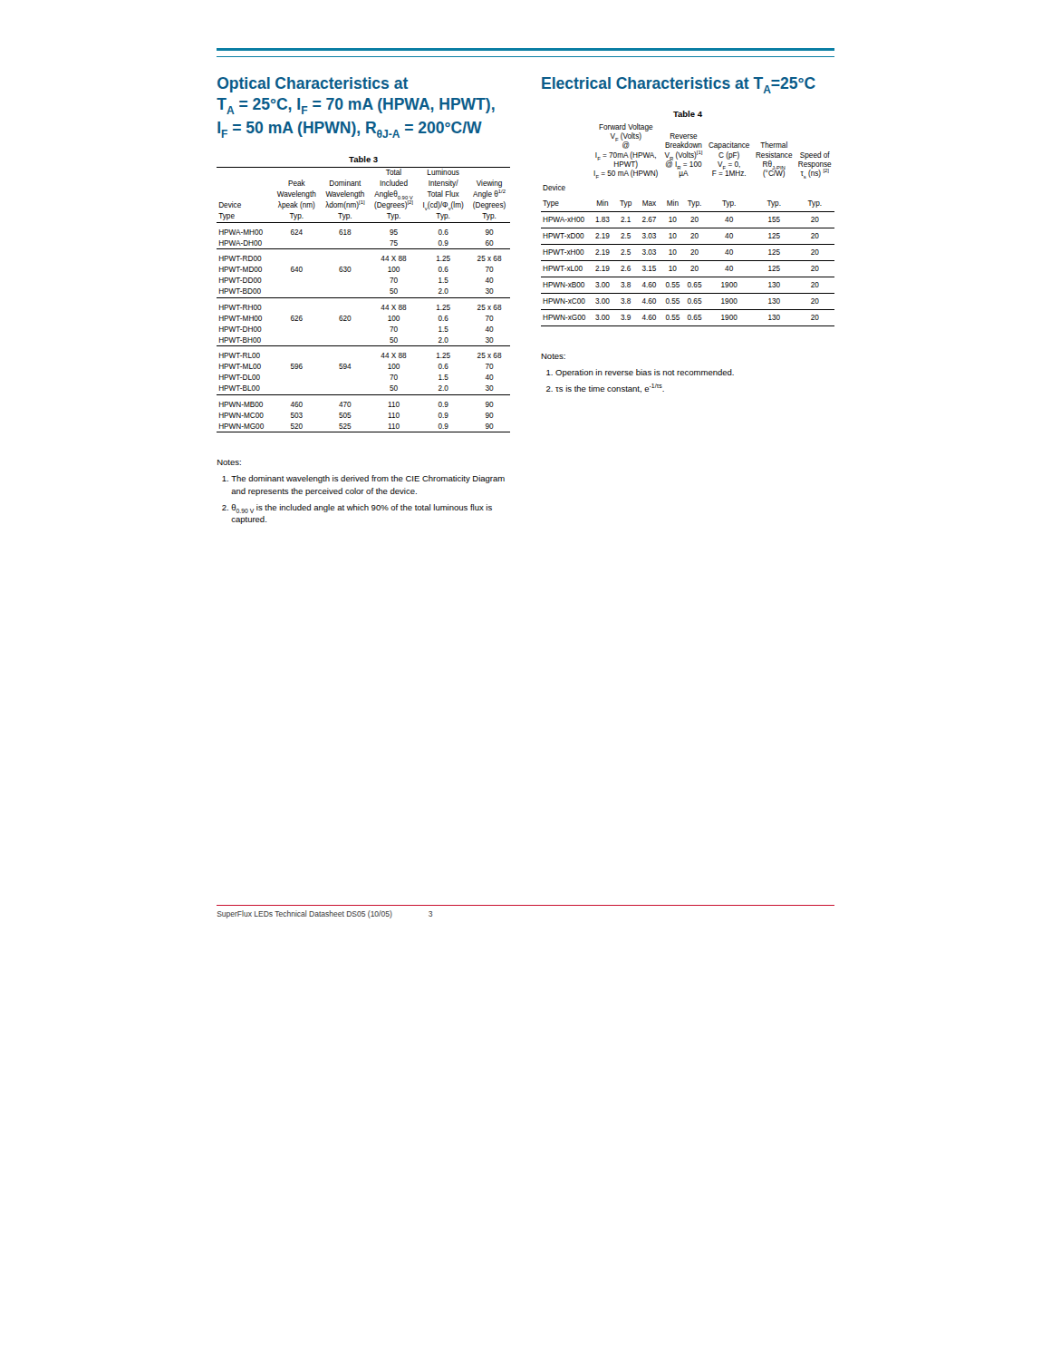Optical Characteristics at
TA = 25°C, IF = 70 mA (HPWA, HPWT),
IF = 50 mA (HPWN), RθJ-A = 200°C/W
Table 3
| | | | Total | Luminous | |
| | Peak | Dominant | Included | Intensity/ | Viewing |
| | Wavelength | Wavelength | Angleθ 0.90 V | Total Flux | Angle θ 1/2 |
| Device | λpeak (nm) | λdom(nm) [1] | (Degrees) [2] | I v (cd)/Φ v (lm) | (Degrees) |
| Type | Typ. | Typ. | Typ. | Typ. | Typ. |
| HPWA-MH00 | 624 | 618 | 95 | 0.6 | 90 |
| HPWA-DH00 | | | 75 | 0.9 | 60 |
| HPWT-RD00 | | | 44 X 88 | 1.25 | 25 x 68 |
| HPWT-MD00 | 640 | 630 | 100 | 0.6 | 70 |
| HPWT-DD00 | | | 70 | 1.5 | 40 |
| HPWT-BD00 | | | 50 | 2.0 | 30 |
| HPWT-RH00 | | | 44 X 88 | 1.25 | 25 x 68 |
| HPWT-MH00 | 626 | 620 | 100 | 0.6 | 70 |
| HPWT-DH00 | | | 70 | 1.5 | 40 |
| HPWT-BH00 | | | 50 | 2.0 | 30 |
| HPWT-RL00 | | | 44 X 88 | 1.25 | 25 x 68 |
| HPWT-ML00 | 596 | 594 | 100 | 0.6 | 70 |
| HPWT-DL00 | | | 70 | 1.5 | 40 |
| HPWT-BL00 | | | 50 | 2.0 | 30 |
| HPWN-MB00 | 460 | 470 | 110 | 0.9 | 90 |
| HPWN-MC00 | 503 | 505 | 110 | 0.9 | 90 |
| HPWN-MG00 | 520 | 525 | 110 | 0.9 | 90 |
Notes:
The dominant wavelength is derived from the CIE Chromaticity Diagram and represents the perceived color of the device.
θ0.90 V is the included angle at which 90% of the total luminous flux is captured.
Electrical Characteristics at TA=25°C
Table 4
| | Forward Voltage V F (Volts) @ I F = 70mA (HPWA, HPWT) I F = 50 mA (HPWN) | Reverse Breakdown V R (Volts) [1] @ I R = 100 µA | Capacitance C (pF) V F = 0, F = 1MHz. | Thermal Resistance Rθ J-PIN (°C/W) | Speed of Response τ s (ns) [2] |
| --- | --- | --- | --- | --- | --- |
| Device | | | | | | | | |
| Type | Min | Typ | Max | Min | Typ. | Typ. | Typ. | Typ. |
| HPWA-xH00 | 1.83 | 2.1 | 2.67 | 10 | 20 | 40 | 155 | 20 |
| HPWT-xD00 | 2.19 | 2.5 | 3.03 | 10 | 20 | 40 | 125 | 20 |
| HPWT-xH00 | 2.19 | 2.5 | 3.03 | 10 | 20 | 40 | 125 | 20 |
| HPWT-xL00 | 2.19 | 2.6 | 3.15 | 10 | 20 | 40 | 125 | 20 |
| HPWN-xB00 | 3.00 | 3.8 | 4.60 | 0.55 | 0.65 | 1900 | 130 | 20 |
| HPWN-xC00 | 3.00 | 3.8 | 4.60 | 0.55 | 0.65 | 1900 | 130 | 20 |
| HPWN-xG00 | 3.00 | 3.9 | 4.60 | 0.55 | 0.65 | 1900 | 130 | 20 |
Notes:
Operation in reverse bias is not recommended.
τs is the time constant, e-1/τs.
SuperFlux LEDs Technical Datasheet DS05 (10/05)
3